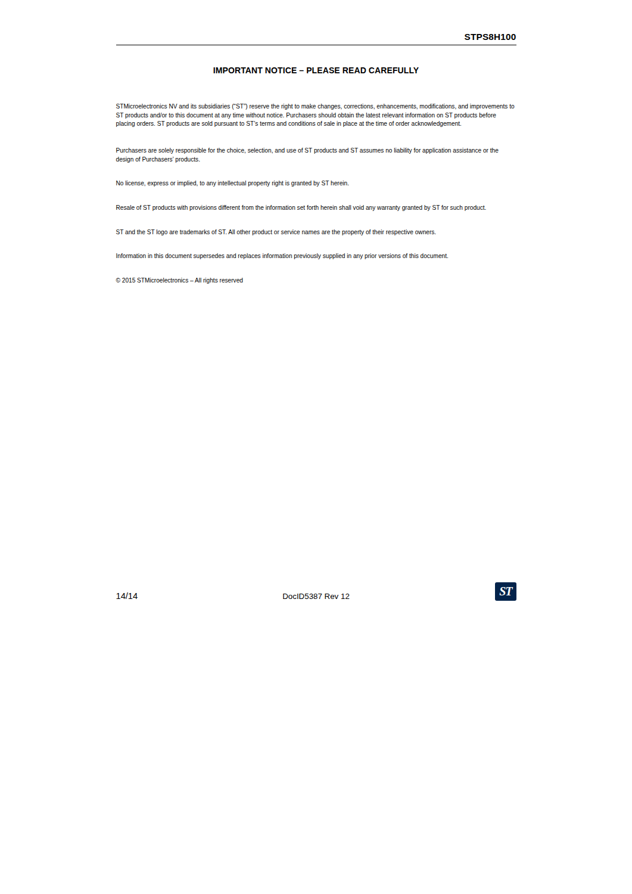STPS8H100
IMPORTANT NOTICE – PLEASE READ CAREFULLY
STMicroelectronics NV and its subsidiaries (“ST”) reserve the right to make changes, corrections, enhancements, modifications, and improvements to ST products and/or to this document at any time without notice. Purchasers should obtain the latest relevant information on ST products before placing orders. ST products are sold pursuant to ST’s terms and conditions of sale in place at the time of order acknowledgement.
Purchasers are solely responsible for the choice, selection, and use of ST products and ST assumes no liability for application assistance or the design of Purchasers’ products.
No license, express or implied, to any intellectual property right is granted by ST herein.
Resale of ST products with provisions different from the information set forth herein shall void any warranty granted by ST for such product.
ST and the ST logo are trademarks of ST. All other product or service names are the property of their respective owners.
Information in this document supersedes and replaces information previously supplied in any prior versions of this document.
© 2015 STMicroelectronics – All rights reserved
14/14
DocID5387 Rev 12
ST